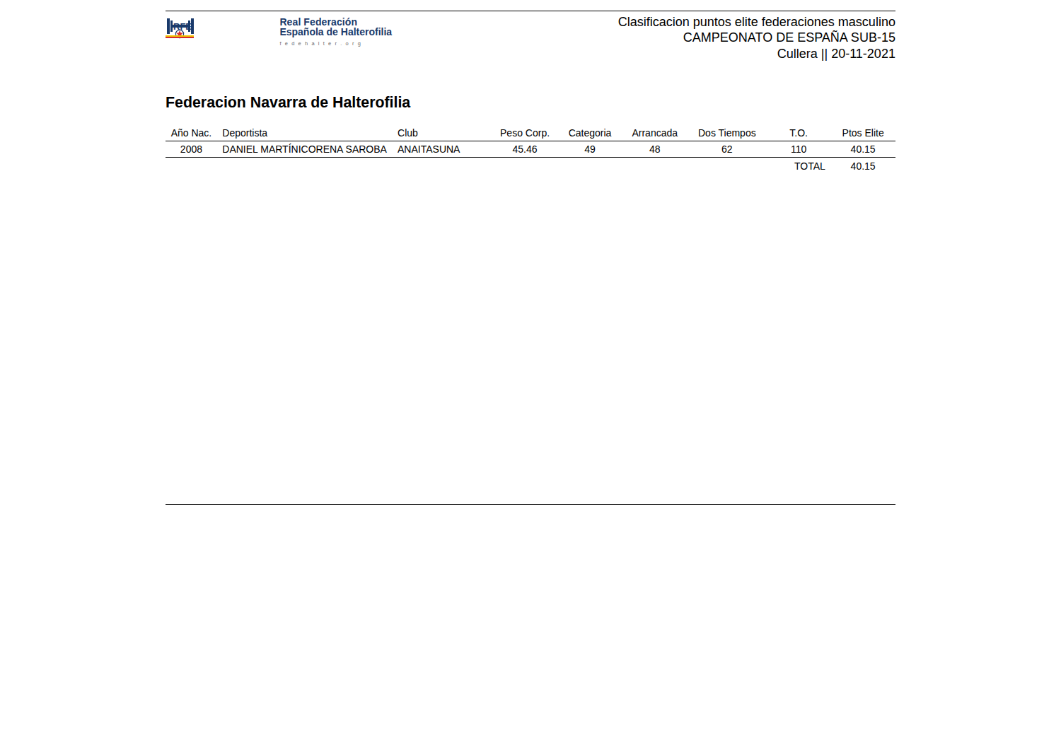RFE
Real Federación
Española de Halterofilia
f e d e h a l t e r . o r g
Clasificacion puntos elite federaciones masculino
CAMPEONATO DE ESPAÑA SUB-15
Cullera || 20-11-2021
Federacion Navarra de Halterofilia
| Año Nac. | Deportista | Club | Peso Corp. | Categoria | Arrancada | Dos Tiempos | T.O. | Ptos Elite |
| --- | --- | --- | --- | --- | --- | --- | --- | --- |
| 2008 | DANIEL MARTÍNICORENA SAROBA | ANAITASUNA | 45.46 | 49 | 48 | 62 | 110 | 40.15 |
| | TOTAL | 40.15 |